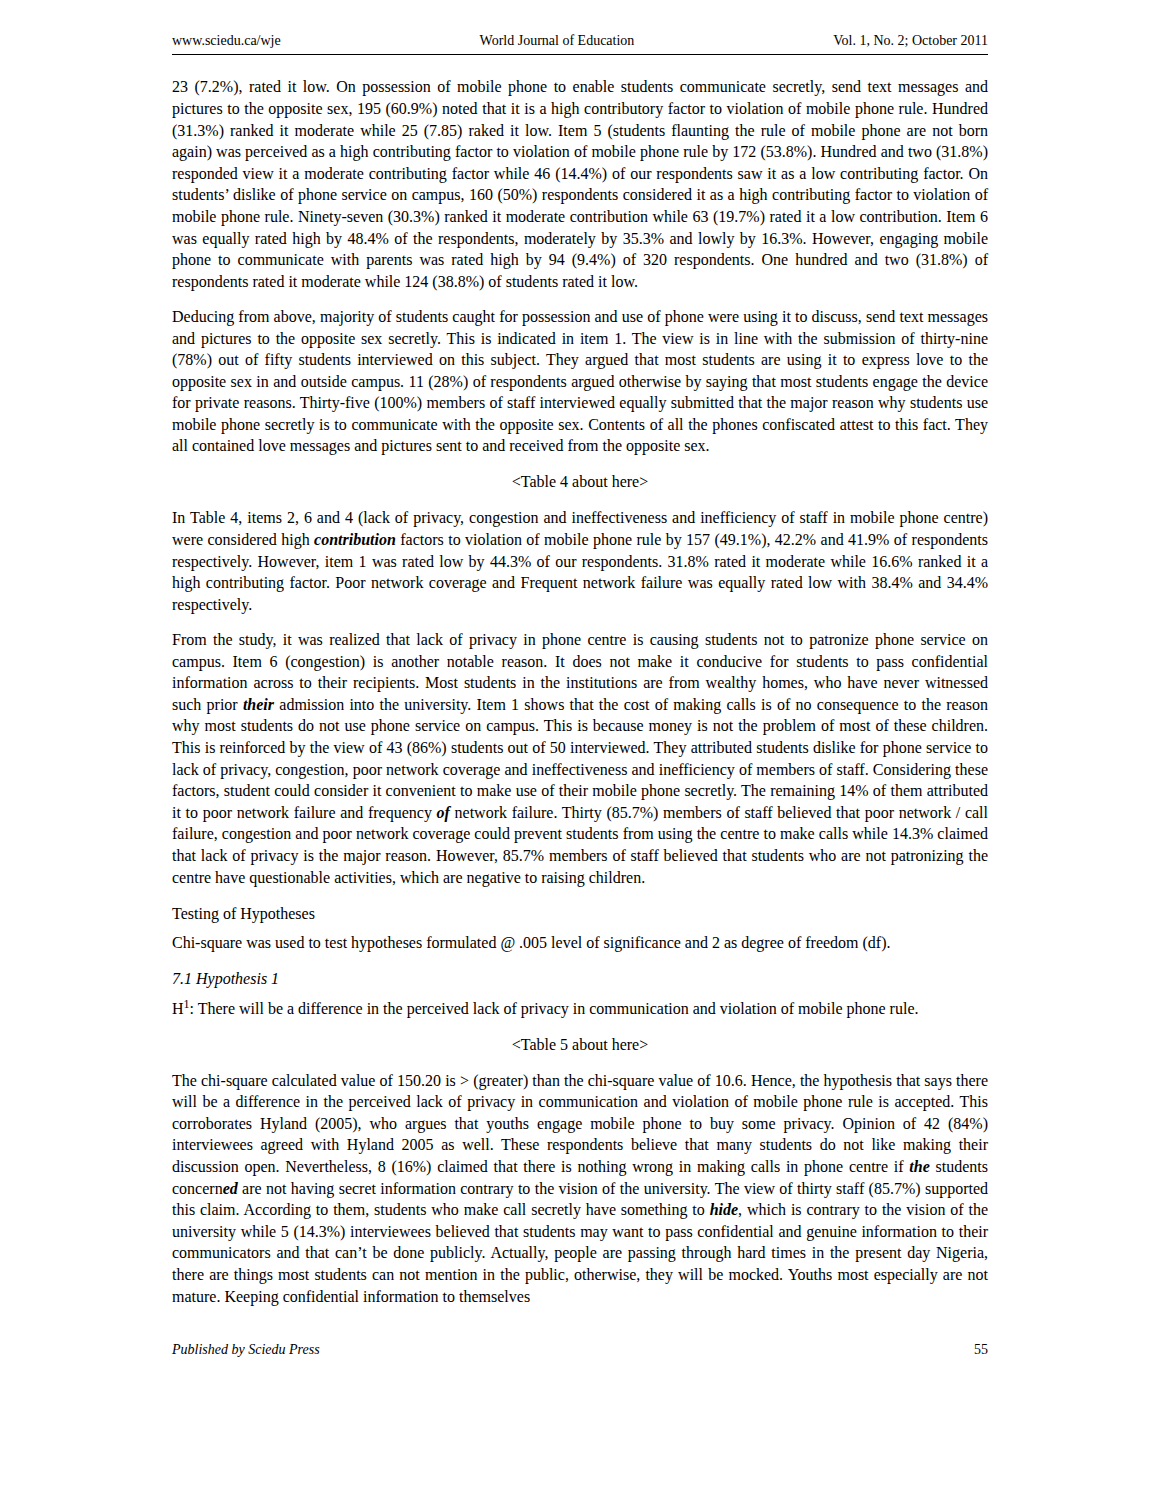www.sciedu.ca/wje World Journal of Education Vol. 1, No. 2; October 2011
23 (7.2%), rated it low. On possession of mobile phone to enable students communicate secretly, send text messages and pictures to the opposite sex, 195 (60.9%) noted that it is a high contributory factor to violation of mobile phone rule. Hundred (31.3%) ranked it moderate while 25 (7.85) raked it low. Item 5 (students flaunting the rule of mobile phone are not born again) was perceived as a high contributing factor to violation of mobile phone rule by 172 (53.8%). Hundred and two (31.8%) responded view it a moderate contributing factor while 46 (14.4%) of our respondents saw it as a low contributing factor. On students’ dislike of phone service on campus, 160 (50%) respondents considered it as a high contributing factor to violation of mobile phone rule. Ninety-seven (30.3%) ranked it moderate contribution while 63 (19.7%) rated it a low contribution. Item 6 was equally rated high by 48.4% of the respondents, moderately by 35.3% and lowly by 16.3%. However, engaging mobile phone to communicate with parents was rated high by 94 (9.4%) of 320 respondents. One hundred and two (31.8%) of respondents rated it moderate while 124 (38.8%) of students rated it low.
Deducing from above, majority of students caught for possession and use of phone were using it to discuss, send text messages and pictures to the opposite sex secretly. This is indicated in item 1. The view is in line with the submission of thirty-nine (78%) out of fifty students interviewed on this subject. They argued that most students are using it to express love to the opposite sex in and outside campus. 11 (28%) of respondents argued otherwise by saying that most students engage the device for private reasons. Thirty-five (100%) members of staff interviewed equally submitted that the major reason why students use mobile phone secretly is to communicate with the opposite sex. Contents of all the phones confiscated attest to this fact. They all contained love messages and pictures sent to and received from the opposite sex.
<Table 4 about here>
In Table 4, items 2, 6 and 4 (lack of privacy, congestion and ineffectiveness and inefficiency of staff in mobile phone centre) were considered high contribution factors to violation of mobile phone rule by 157 (49.1%), 42.2% and 41.9% of respondents respectively. However, item 1 was rated low by 44.3% of our respondents. 31.8% rated it moderate while 16.6% ranked it a high contributing factor. Poor network coverage and Frequent network failure was equally rated low with 38.4% and 34.4% respectively.
From the study, it was realized that lack of privacy in phone centre is causing students not to patronize phone service on campus. Item 6 (congestion) is another notable reason. It does not make it conducive for students to pass confidential information across to their recipients. Most students in the institutions are from wealthy homes, who have never witnessed such prior their admission into the university. Item 1 shows that the cost of making calls is of no consequence to the reason why most students do not use phone service on campus. This is because money is not the problem of most of these children. This is reinforced by the view of 43 (86%) students out of 50 interviewed. They attributed students dislike for phone service to lack of privacy, congestion, poor network coverage and ineffectiveness and inefficiency of members of staff. Considering these factors, student could consider it convenient to make use of their mobile phone secretly. The remaining 14% of them attributed it to poor network failure and frequency of network failure. Thirty (85.7%) members of staff believed that poor network / call failure, congestion and poor network coverage could prevent students from using the centre to make calls while 14.3% claimed that lack of privacy is the major reason. However, 85.7% members of staff believed that students who are not patronizing the centre have questionable activities, which are negative to raising children.
Testing of Hypotheses
Chi-square was used to test hypotheses formulated @ .005 level of significance and 2 as degree of freedom (df).
7.1 Hypothesis 1
H1: There will be a difference in the perceived lack of privacy in communication and violation of mobile phone rule.
<Table 5 about here>
The chi-square calculated value of 150.20 is > (greater) than the chi-square value of 10.6. Hence, the hypothesis that says there will be a difference in the perceived lack of privacy in communication and violation of mobile phone rule is accepted. This corroborates Hyland (2005), who argues that youths engage mobile phone to buy some privacy. Opinion of 42 (84%) interviewees agreed with Hyland 2005 as well. These respondents believe that many students do not like making their discussion open. Nevertheless, 8 (16%) claimed that there is nothing wrong in making calls in phone centre if the students concerned are not having secret information contrary to the vision of the university. The view of thirty staff (85.7%) supported this claim. According to them, students who make call secretly have something to hide, which is contrary to the vision of the university while 5 (14.3%) interviewees believed that students may want to pass confidential and genuine information to their communicators and that can’t be done publicly. Actually, people are passing through hard times in the present day Nigeria, there are things most students can not mention in the public, otherwise, they will be mocked. Youths most especially are not mature. Keeping confidential information to themselves
Published by Sciedu Press 55